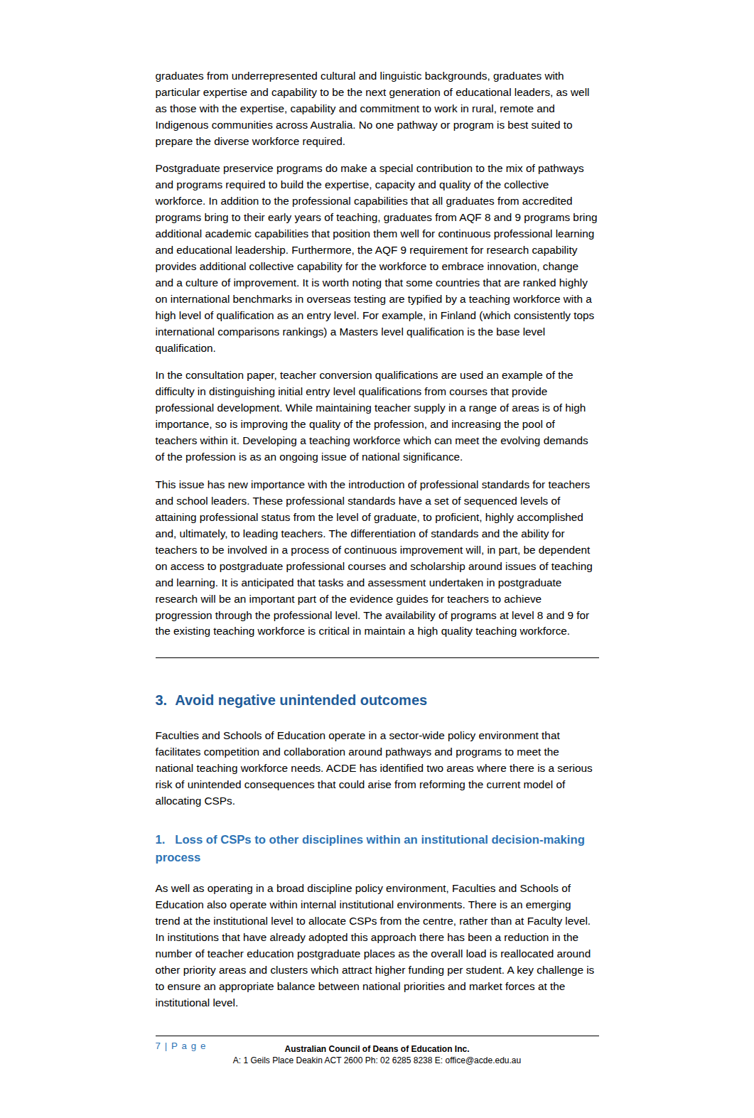graduates from underrepresented cultural and linguistic backgrounds, graduates with particular expertise and capability to be the next generation of educational leaders, as well as those with the expertise, capability and commitment to work in rural, remote and Indigenous communities across Australia. No one pathway or program is best suited to prepare the diverse workforce required.
Postgraduate preservice programs do make a special contribution to the mix of pathways and programs required to build the expertise, capacity and quality of the collective workforce. In addition to the professional capabilities that all graduates from accredited programs bring to their early years of teaching, graduates from AQF 8 and 9 programs bring additional academic capabilities that position them well for continuous professional learning and educational leadership. Furthermore, the AQF 9 requirement for research capability provides additional collective capability for the workforce to embrace innovation, change and a culture of improvement. It is worth noting that some countries that are ranked highly on international benchmarks in overseas testing are typified by a teaching workforce with a high level of qualification as an entry level. For example, in Finland (which consistently tops international comparisons rankings) a Masters level qualification is the base level qualification.
In the consultation paper, teacher conversion qualifications are used an example of the difficulty in distinguishing initial entry level qualifications from courses that provide professional development. While maintaining teacher supply in a range of areas is of high importance, so is improving the quality of the profession, and increasing the pool of teachers within it. Developing a teaching workforce which can meet the evolving demands of the profession is as an ongoing issue of national significance.
This issue has new importance with the introduction of professional standards for teachers and school leaders. These professional standards have a set of sequenced levels of attaining professional status from the level of graduate, to proficient, highly accomplished and, ultimately, to leading teachers. The differentiation of standards and the ability for teachers to be involved in a process of continuous improvement will, in part, be dependent on access to postgraduate professional courses and scholarship around issues of teaching and learning. It is anticipated that tasks and assessment undertaken in postgraduate research will be an important part of the evidence guides for teachers to achieve progression through the professional level. The availability of programs at level 8 and 9 for the existing teaching workforce is critical in maintain a high quality teaching workforce.
3. Avoid negative unintended outcomes
Faculties and Schools of Education operate in a sector-wide policy environment that facilitates competition and collaboration around pathways and programs to meet the national teaching workforce needs. ACDE has identified two areas where there is a serious risk of unintended consequences that could arise from reforming the current model of allocating CSPs.
1. Loss of CSPs to other disciplines within an institutional decision-making process
As well as operating in a broad discipline policy environment, Faculties and Schools of Education also operate within internal institutional environments. There is an emerging trend at the institutional level to allocate CSPs from the centre, rather than at Faculty level. In institutions that have already adopted this approach there has been a reduction in the number of teacher education postgraduate places as the overall load is reallocated around other priority areas and clusters which attract higher funding per student. A key challenge is to ensure an appropriate balance between national priorities and market forces at the institutional level.
7 | P a g e
Australian Council of Deans of Education Inc.
A: 1 Geils Place Deakin ACT 2600 Ph: 02 6285 8238 E: office@acde.edu.au